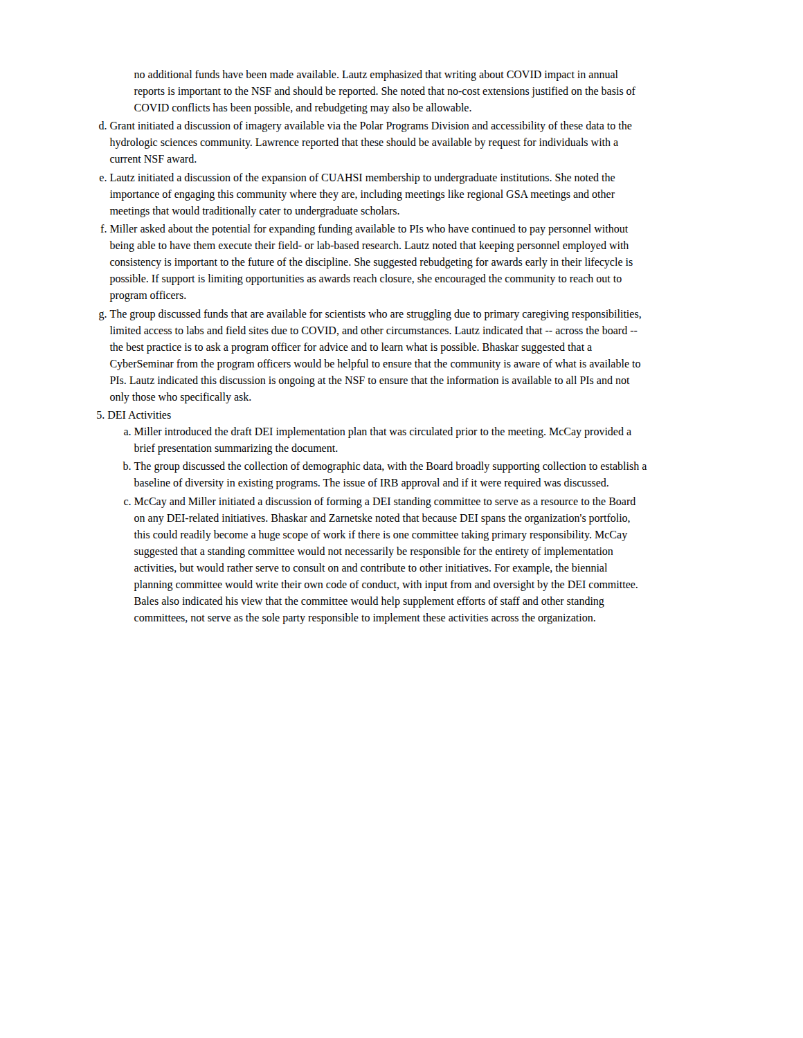no additional funds have been made available. Lautz emphasized that writing about COVID impact in annual reports is important to the NSF and should be reported. She noted that no-cost extensions justified on the basis of COVID conflicts has been possible, and rebudgeting may also be allowable.
Grant initiated a discussion of imagery available via the Polar Programs Division and accessibility of these data to the hydrologic sciences community. Lawrence reported that these should be available by request for individuals with a current NSF award.
Lautz initiated a discussion of the expansion of CUAHSI membership to undergraduate institutions. She noted the importance of engaging this community where they are, including meetings like regional GSA meetings and other meetings that would traditionally cater to undergraduate scholars.
Miller asked about the potential for expanding funding available to PIs who have continued to pay personnel without being able to have them execute their field- or lab-based research. Lautz noted that keeping personnel employed with consistency is important to the future of the discipline. She suggested rebudgeting for awards early in their lifecycle is possible. If support is limiting opportunities as awards reach closure, she encouraged the community to reach out to program officers.
The group discussed funds that are available for scientists who are struggling due to primary caregiving responsibilities, limited access to labs and field sites due to COVID, and other circumstances. Lautz indicated that -- across the board -- the best practice is to ask a program officer for advice and to learn what is possible. Bhaskar suggested that a CyberSeminar from the program officers would be helpful to ensure that the community is aware of what is available to PIs. Lautz indicated this discussion is ongoing at the NSF to ensure that the information is available to all PIs and not only those who specifically ask.
DEI Activities
Miller introduced the draft DEI implementation plan that was circulated prior to the meeting. McCay provided a brief presentation summarizing the document.
The group discussed the collection of demographic data, with the Board broadly supporting collection to establish a baseline of diversity in existing programs. The issue of IRB approval and if it were required was discussed.
McCay and Miller initiated a discussion of forming a DEI standing committee to serve as a resource to the Board on any DEI-related initiatives. Bhaskar and Zarnetske noted that because DEI spans the organization's portfolio, this could readily become a huge scope of work if there is one committee taking primary responsibility. McCay suggested that a standing committee would not necessarily be responsible for the entirety of implementation activities, but would rather serve to consult on and contribute to other initiatives. For example, the biennial planning committee would write their own code of conduct, with input from and oversight by the DEI committee. Bales also indicated his view that the committee would help supplement efforts of staff and other standing committees, not serve as the sole party responsible to implement these activities across the organization.